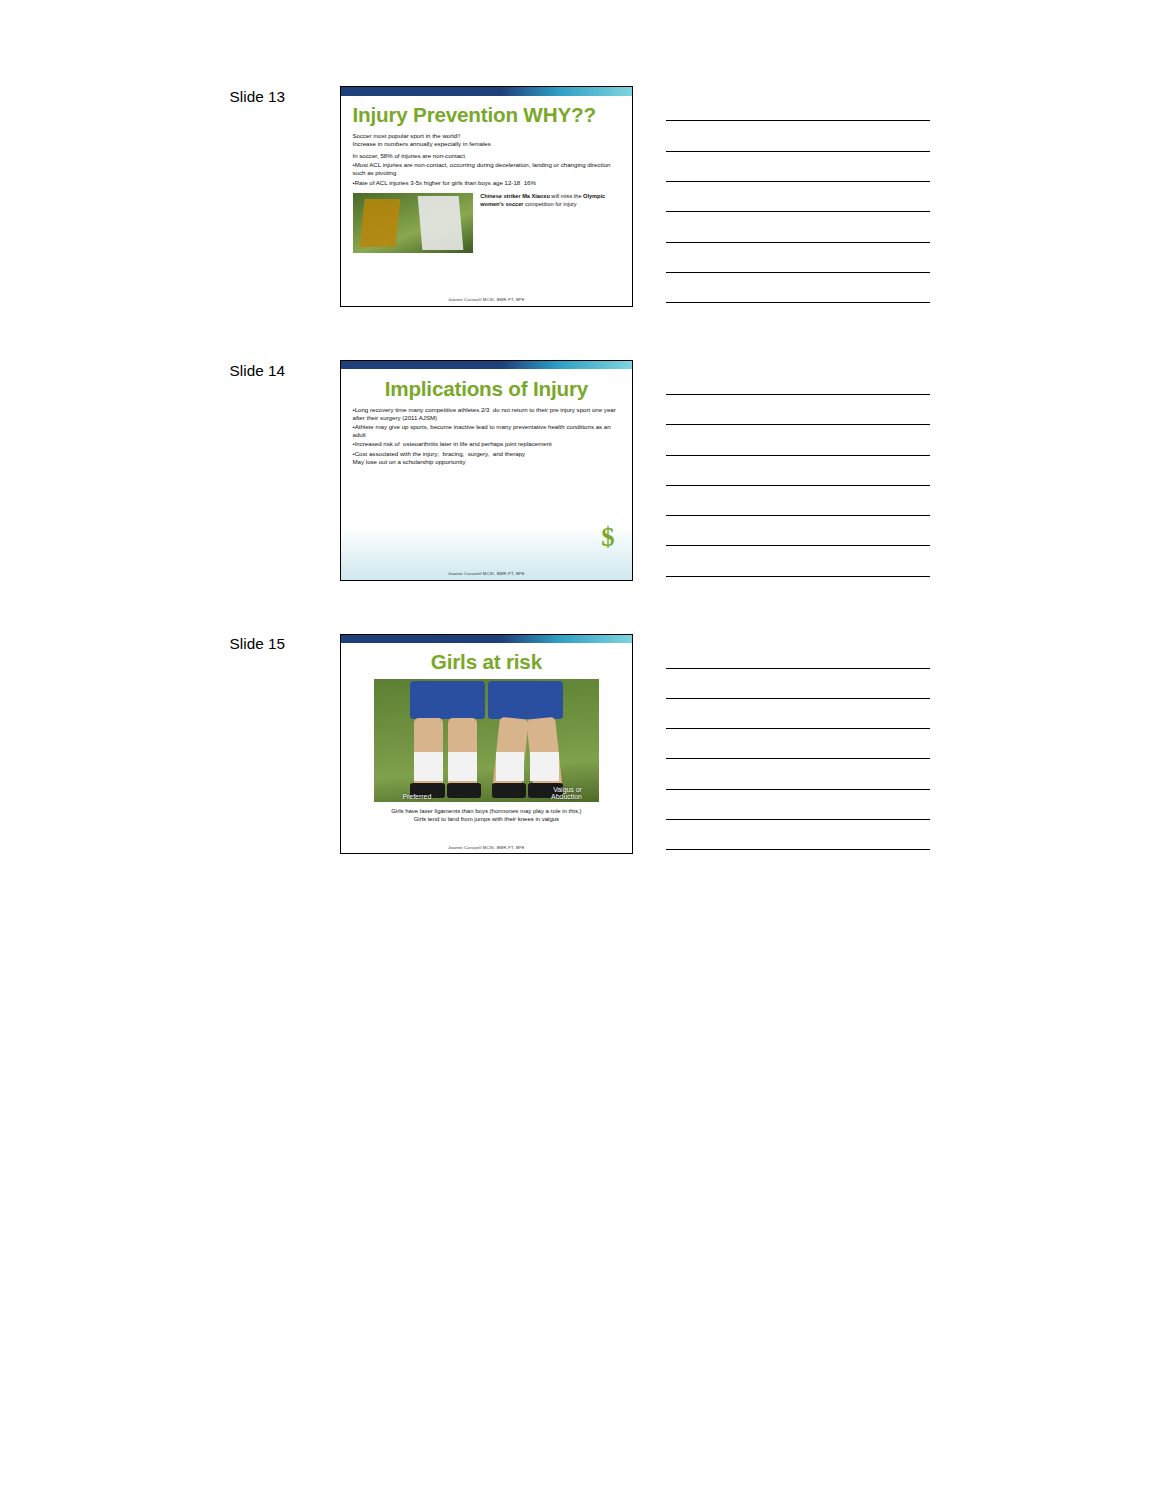Slide 13
Injury Prevention WHY??
Soccer most popular sport in the world!!
Increase in numbers annually especially in females
In soccer, 58% of injuries are non-contact
•Most ACL injuries are non-contact, occurring during deceleration, landing or changing direction such as pivoting
•Rate of ACL injuries 3-5x higher for girls than boys age 12-18 16%
Chinese striker Ma Xiaoxu will miss the Olympic women's soccer competition for injury
Joanne Carswell MCSI, BMR-PT, BPE
Slide 14
Implications of Injury
•Long recovery time many competitive athletes 2/3 do not return to their pre injury sport one year after their surgery (2011 AJSM)
•Athlete may give up sports, become inactive lead to many preventative health conditions as an adult
•Increased risk of osteoarthritis later in life and perhaps joint replacement
•Cost associated with the injury; bracing, surgery, and therapy
May lose out on a scholarship opportunity
$
Joanne Carswell MCSI, BMR-PT, BPE
Slide 15
Girls at risk
Preferred
Valgus or
Abduction
Girls have laxer ligaments than boys (hormones may play a role in this,)
Girls tend to land from jumps with their knees in valgus
Joanne Carswell MCSI, BMR-PT, BPE